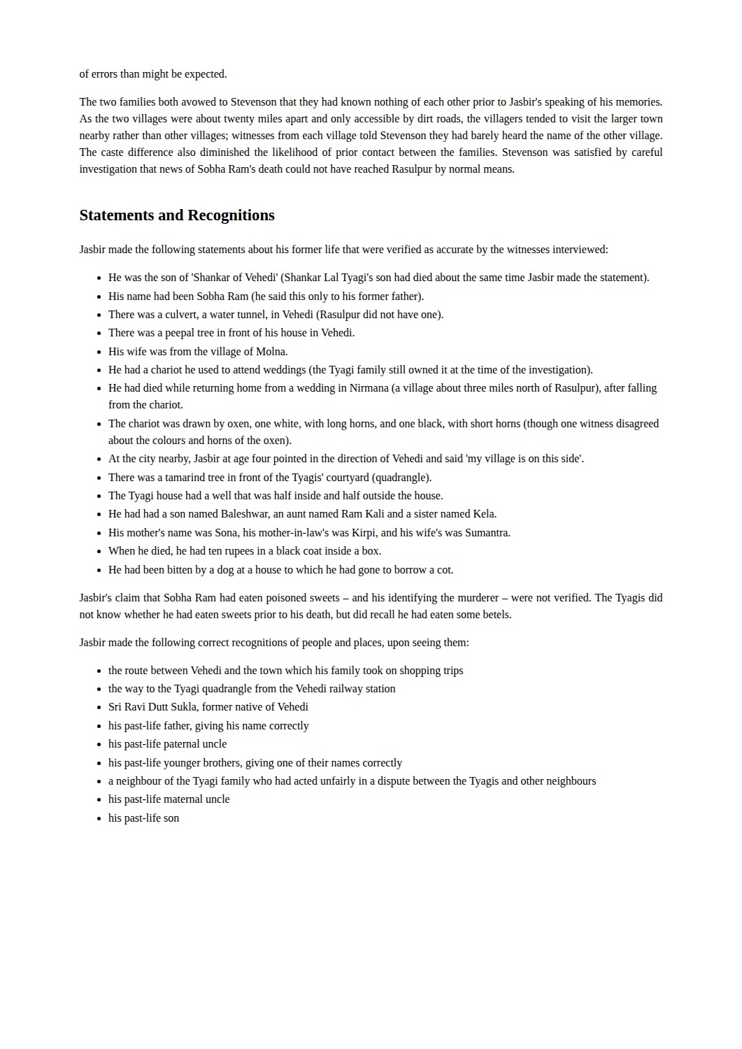of errors than might be expected.
The two families both avowed to Stevenson that they had known nothing of each other prior to Jasbir's speaking of his memories. As the two villages were about twenty miles apart and only accessible by dirt roads, the villagers tended to visit the larger town nearby rather than other villages; witnesses from each village told Stevenson they had barely heard the name of the other village. The caste difference also diminished the likelihood of prior contact between the families. Stevenson was satisfied by careful investigation that news of Sobha Ram's death could not have reached Rasulpur by normal means.
Statements and Recognitions
Jasbir made the following statements about his former life that were verified as accurate by the witnesses interviewed:
He was the son of 'Shankar of Vehedi' (Shankar Lal Tyagi's son had died about the same time Jasbir made the statement).
His name had been Sobha Ram (he said this only to his former father).
There was a culvert, a water tunnel, in Vehedi (Rasulpur did not have one).
There was a peepal tree in front of his house in Vehedi.
His wife was from the village of Molna.
He had a chariot he used to attend weddings (the Tyagi family still owned it at the time of the investigation).
He had died while returning home from a wedding in Nirmana (a village about three miles north of Rasulpur), after falling from the chariot.
The chariot was drawn by oxen, one white, with long horns, and one black, with short horns (though one witness disagreed about the colours and horns of the oxen).
At the city nearby, Jasbir at age four pointed in the direction of Vehedi and said 'my village is on this side'.
There was a tamarind tree in front of the Tyagis' courtyard (quadrangle).
The Tyagi house had a well that was half inside and half outside the house.
He had had a son named Baleshwar, an aunt named Ram Kali and a sister named Kela.
His mother's name was Sona, his mother-in-law's was Kirpi, and his wife's was Sumantra.
When he died, he had ten rupees in a black coat inside a box.
He had been bitten by a dog at a house to which he had gone to borrow a cot.
Jasbir's claim that Sobha Ram had eaten poisoned sweets – and his identifying the murderer – were not verified. The Tyagis did not know whether he had eaten sweets prior to his death, but did recall he had eaten some betels.
Jasbir made the following correct recognitions of people and places, upon seeing them:
the route between Vehedi and the town which his family took on shopping trips
the way to the Tyagi quadrangle from the Vehedi railway station
Sri Ravi Dutt Sukla, former native of Vehedi
his past-life father, giving his name correctly
his past-life paternal uncle
his past-life younger brothers, giving one of their names correctly
a neighbour of the Tyagi family who had acted unfairly in a dispute between the Tyagis and other neighbours
his past-life maternal uncle
his past-life son